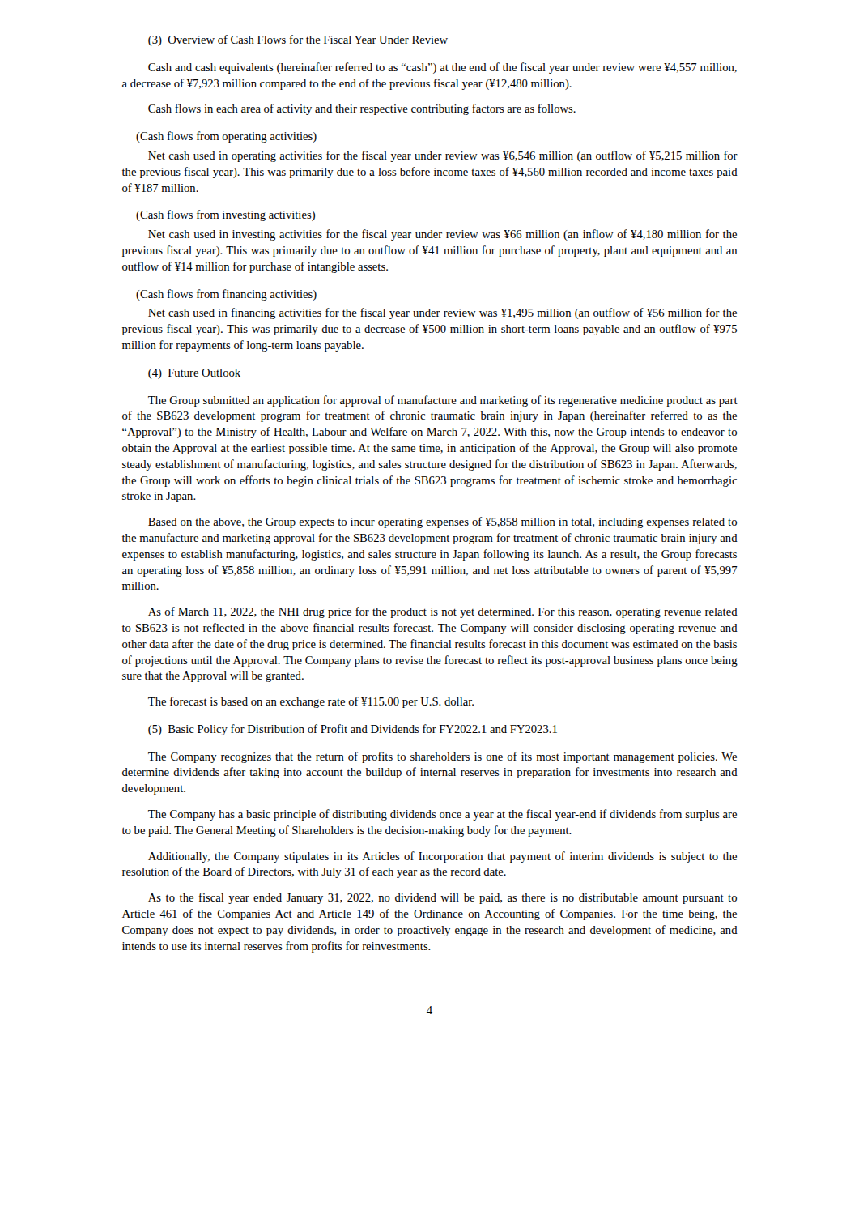(3) Overview of Cash Flows for the Fiscal Year Under Review
Cash and cash equivalents (hereinafter referred to as “cash”) at the end of the fiscal year under review were ¥4,557 million, a decrease of ¥7,923 million compared to the end of the previous fiscal year (¥12,480 million).
Cash flows in each area of activity and their respective contributing factors are as follows.
(Cash flows from operating activities)
Net cash used in operating activities for the fiscal year under review was ¥6,546 million (an outflow of ¥5,215 million for the previous fiscal year). This was primarily due to a loss before income taxes of ¥4,560 million recorded and income taxes paid of ¥187 million.
(Cash flows from investing activities)
Net cash used in investing activities for the fiscal year under review was ¥66 million (an inflow of ¥4,180 million for the previous fiscal year). This was primarily due to an outflow of ¥41 million for purchase of property, plant and equipment and an outflow of ¥14 million for purchase of intangible assets.
(Cash flows from financing activities)
Net cash used in financing activities for the fiscal year under review was ¥1,495 million (an outflow of ¥56 million for the previous fiscal year). This was primarily due to a decrease of ¥500 million in short-term loans payable and an outflow of ¥975 million for repayments of long-term loans payable.
(4) Future Outlook
The Group submitted an application for approval of manufacture and marketing of its regenerative medicine product as part of the SB623 development program for treatment of chronic traumatic brain injury in Japan (hereinafter referred to as the “Approval”) to the Ministry of Health, Labour and Welfare on March 7, 2022. With this, now the Group intends to endeavor to obtain the Approval at the earliest possible time. At the same time, in anticipation of the Approval, the Group will also promote steady establishment of manufacturing, logistics, and sales structure designed for the distribution of SB623 in Japan. Afterwards, the Group will work on efforts to begin clinical trials of the SB623 programs for treatment of ischemic stroke and hemorrhagic stroke in Japan.
Based on the above, the Group expects to incur operating expenses of ¥5,858 million in total, including expenses related to the manufacture and marketing approval for the SB623 development program for treatment of chronic traumatic brain injury and expenses to establish manufacturing, logistics, and sales structure in Japan following its launch. As a result, the Group forecasts an operating loss of ¥5,858 million, an ordinary loss of ¥5,991 million, and net loss attributable to owners of parent of ¥5,997 million.
As of March 11, 2022, the NHI drug price for the product is not yet determined. For this reason, operating revenue related to SB623 is not reflected in the above financial results forecast. The Company will consider disclosing operating revenue and other data after the date of the drug price is determined. The financial results forecast in this document was estimated on the basis of projections until the Approval. The Company plans to revise the forecast to reflect its post-approval business plans once being sure that the Approval will be granted.
The forecast is based on an exchange rate of ¥115.00 per U.S. dollar.
(5) Basic Policy for Distribution of Profit and Dividends for FY2022.1 and FY2023.1
The Company recognizes that the return of profits to shareholders is one of its most important management policies. We determine dividends after taking into account the buildup of internal reserves in preparation for investments into research and development.
The Company has a basic principle of distributing dividends once a year at the fiscal year-end if dividends from surplus are to be paid. The General Meeting of Shareholders is the decision-making body for the payment.
Additionally, the Company stipulates in its Articles of Incorporation that payment of interim dividends is subject to the resolution of the Board of Directors, with July 31 of each year as the record date.
As to the fiscal year ended January 31, 2022, no dividend will be paid, as there is no distributable amount pursuant to Article 461 of the Companies Act and Article 149 of the Ordinance on Accounting of Companies. For the time being, the Company does not expect to pay dividends, in order to proactively engage in the research and development of medicine, and intends to use its internal reserves from profits for reinvestments.
4